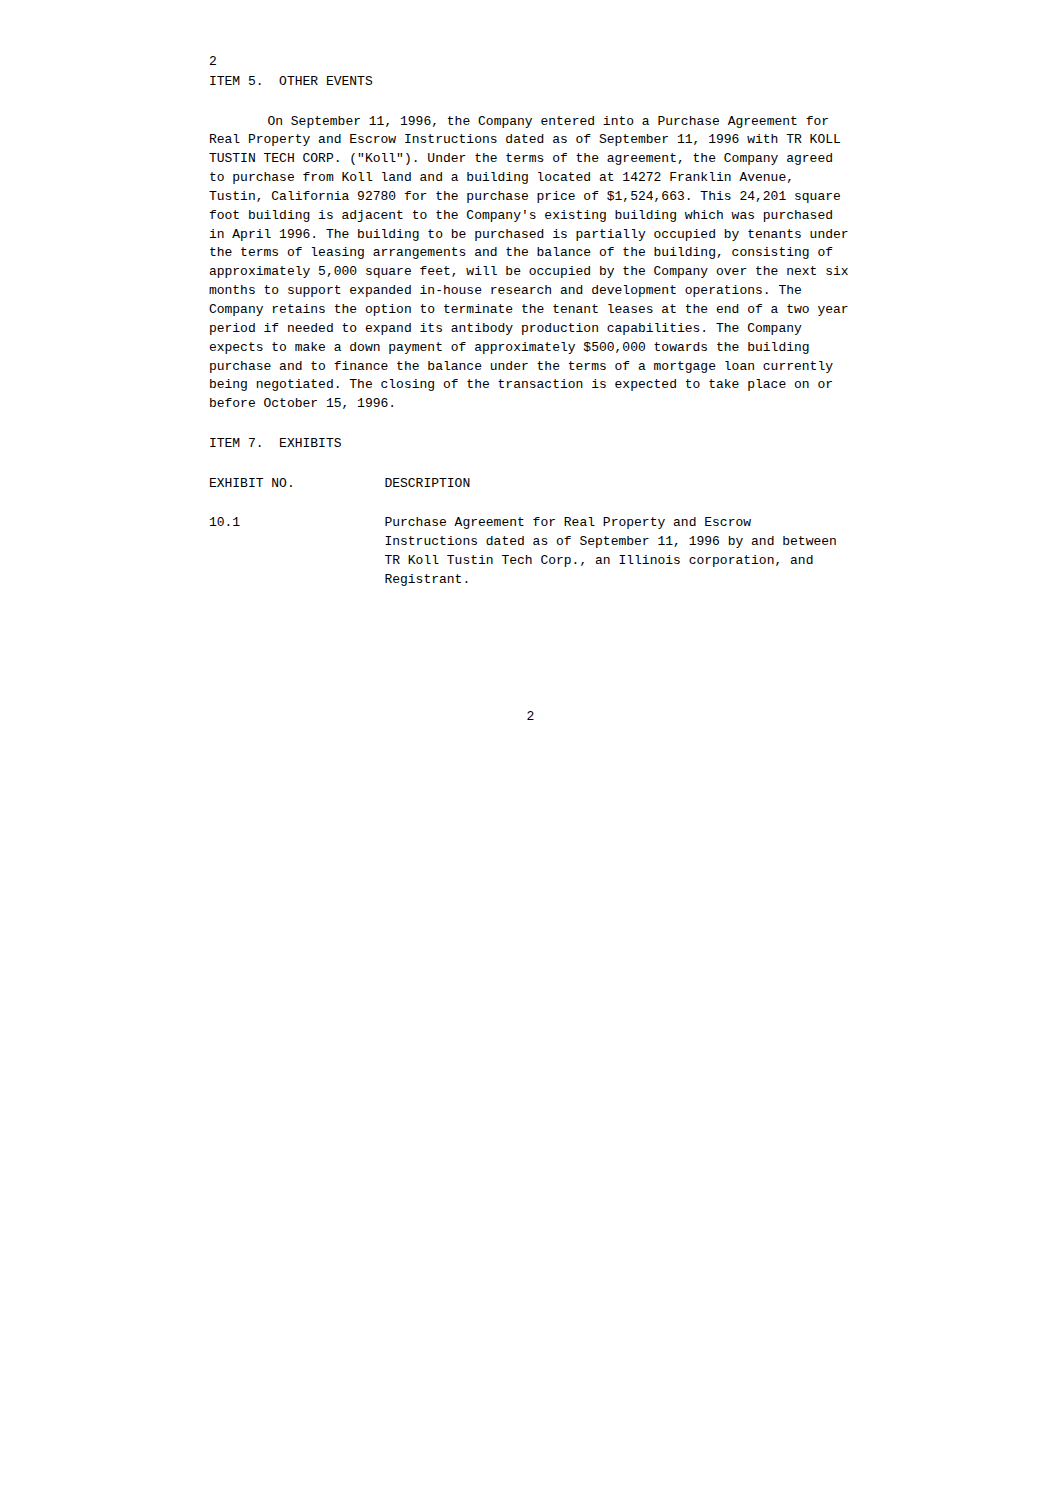2
ITEM 5. OTHER EVENTS
On September 11, 1996, the Company entered into a Purchase Agreement for Real Property and Escrow Instructions dated as of September 11, 1996 with TR KOLL TUSTIN TECH CORP. ("Koll"). Under the terms of the agreement, the Company agreed to purchase from Koll land and a building located at 14272 Franklin Avenue, Tustin, California 92780 for the purchase price of $1,524,663. This 24,201 square foot building is adjacent to the Company's existing building which was purchased in April 1996. The building to be purchased is partially occupied by tenants under the terms of leasing arrangements and the balance of the building, consisting of approximately 5,000 square feet, will be occupied by the Company over the next six months to support expanded in-house research and development operations. The Company retains the option to terminate the tenant leases at the end of a two year period if needed to expand its antibody production capabilities. The Company expects to make a down payment of approximately $500,000 towards the building purchase and to finance the balance under the terms of a mortgage loan currently being negotiated. The closing of the transaction is expected to take place on or before October 15, 1996.
ITEM 7. EXHIBITS
| EXHIBIT NO. | DESCRIPTION |
| --- | --- |
| 10.1 | Purchase Agreement for Real Property and Escrow Instructions dated as of September 11, 1996 by and between TR Koll Tustin Tech Corp., an Illinois corporation, and Registrant. |
2